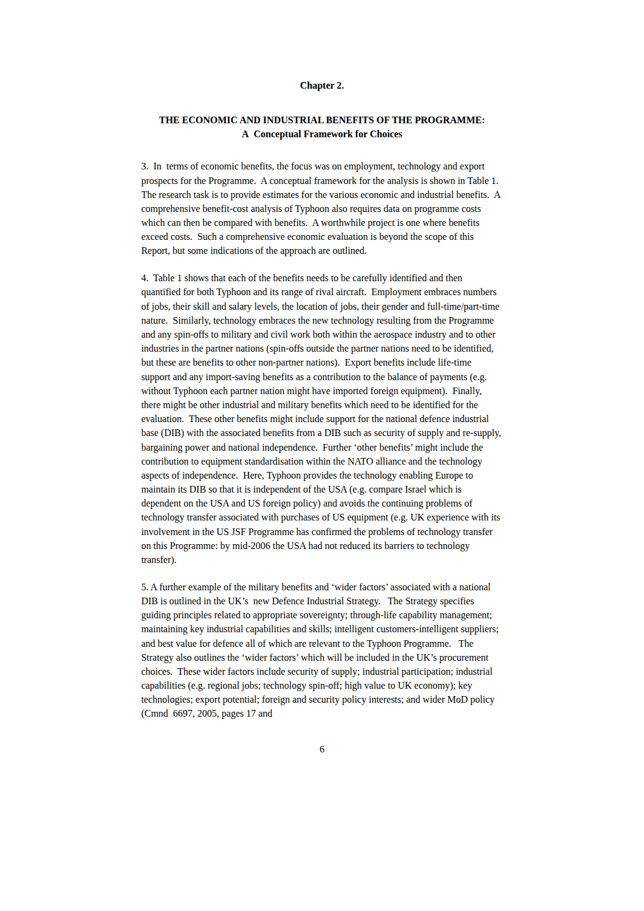Chapter 2.
THE ECONOMIC AND INDUSTRIAL BENEFITS OF THE PROGRAMME: A Conceptual Framework for Choices
3. In terms of economic benefits, the focus was on employment, technology and export prospects for the Programme. A conceptual framework for the analysis is shown in Table 1. The research task is to provide estimates for the various economic and industrial benefits. A comprehensive benefit-cost analysis of Typhoon also requires data on programme costs which can then be compared with benefits. A worthwhile project is one where benefits exceed costs. Such a comprehensive economic evaluation is beyond the scope of this Report, but some indications of the approach are outlined.
4. Table 1 shows that each of the benefits needs to be carefully identified and then quantified for both Typhoon and its range of rival aircraft. Employment embraces numbers of jobs, their skill and salary levels, the location of jobs, their gender and full-time/part-time nature. Similarly, technology embraces the new technology resulting from the Programme and any spin-offs to military and civil work both within the aerospace industry and to other industries in the partner nations (spin-offs outside the partner nations need to be identified, but these are benefits to other non-partner nations). Export benefits include life-time support and any import-saving benefits as a contribution to the balance of payments (e.g. without Typhoon each partner nation might have imported foreign equipment). Finally, there might be other industrial and military benefits which need to be identified for the evaluation. These other benefits might include support for the national defence industrial base (DIB) with the associated benefits from a DIB such as security of supply and re-supply, bargaining power and national independence. Further ‘other benefits’ might include the contribution to equipment standardisation within the NATO alliance and the technology aspects of independence. Here, Typhoon provides the technology enabling Europe to maintain its DIB so that it is independent of the USA (e.g. compare Israel which is dependent on the USA and US foreign policy) and avoids the continuing problems of technology transfer associated with purchases of US equipment (e.g. UK experience with its involvement in the US JSF Programme has confirmed the problems of technology transfer on this Programme: by mid-2006 the USA had not reduced its barriers to technology transfer).
5. A further example of the military benefits and ‘wider factors’ associated with a national DIB is outlined in the UK’s new Defence Industrial Strategy. The Strategy specifies guiding principles related to appropriate sovereignty; through-life capability management; maintaining key industrial capabilities and skills; intelligent customers-intelligent suppliers; and best value for defence all of which are relevant to the Typhoon Programme. The Strategy also outlines the ‘wider factors’ which will be included in the UK’s procurement choices. These wider factors include security of supply; industrial participation; industrial capabilities (e.g. regional jobs; technology spin-off; high value to UK economy); key technologies; export potential; foreign and security policy interests; and wider MoD policy (Cmnd 6697, 2005, pages 17 and
6